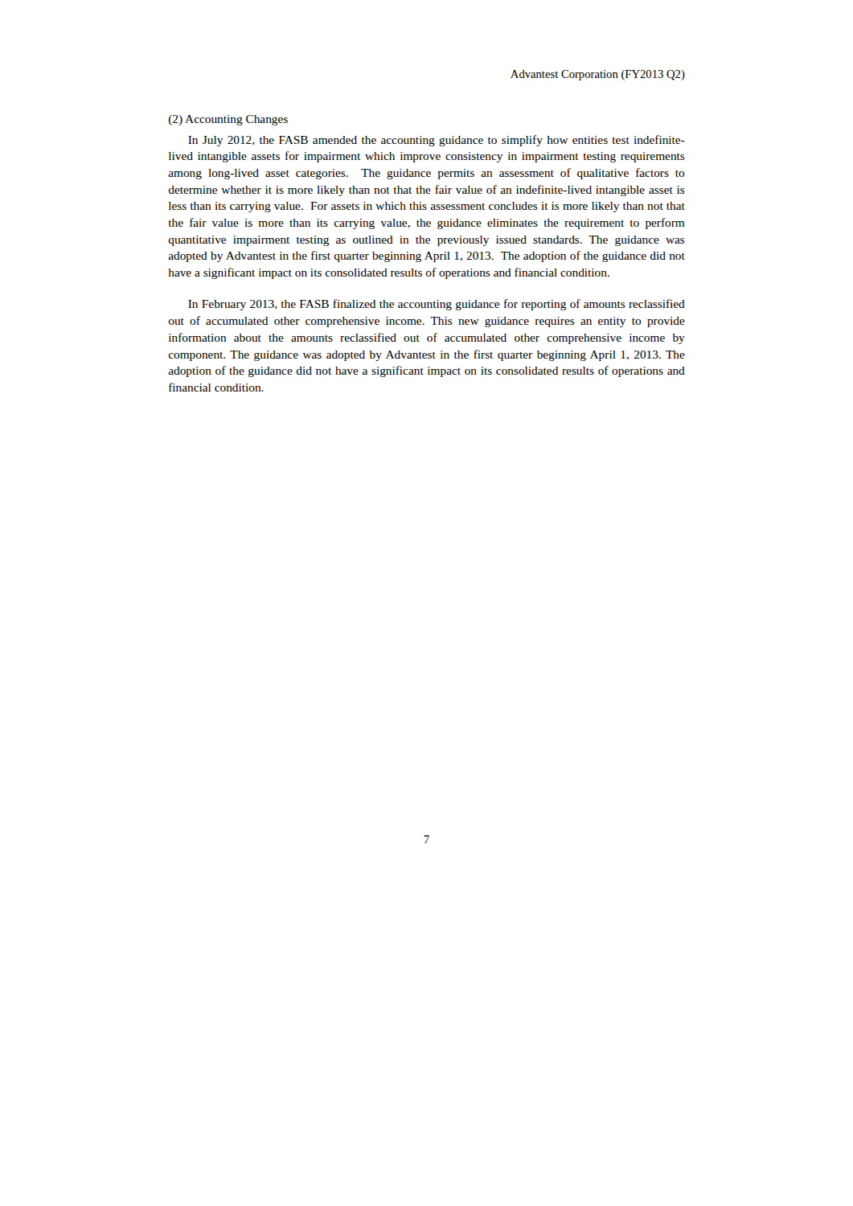Advantest Corporation (FY2013 Q2)
(2) Accounting Changes
In July 2012, the FASB amended the accounting guidance to simplify how entities test indefinite-lived intangible assets for impairment which improve consistency in impairment testing requirements among long-lived asset categories. The guidance permits an assessment of qualitative factors to determine whether it is more likely than not that the fair value of an indefinite-lived intangible asset is less than its carrying value. For assets in which this assessment concludes it is more likely than not that the fair value is more than its carrying value, the guidance eliminates the requirement to perform quantitative impairment testing as outlined in the previously issued standards. The guidance was adopted by Advantest in the first quarter beginning April 1, 2013. The adoption of the guidance did not have a significant impact on its consolidated results of operations and financial condition.
In February 2013, the FASB finalized the accounting guidance for reporting of amounts reclassified out of accumulated other comprehensive income. This new guidance requires an entity to provide information about the amounts reclassified out of accumulated other comprehensive income by component. The guidance was adopted by Advantest in the first quarter beginning April 1, 2013. The adoption of the guidance did not have a significant impact on its consolidated results of operations and financial condition.
7